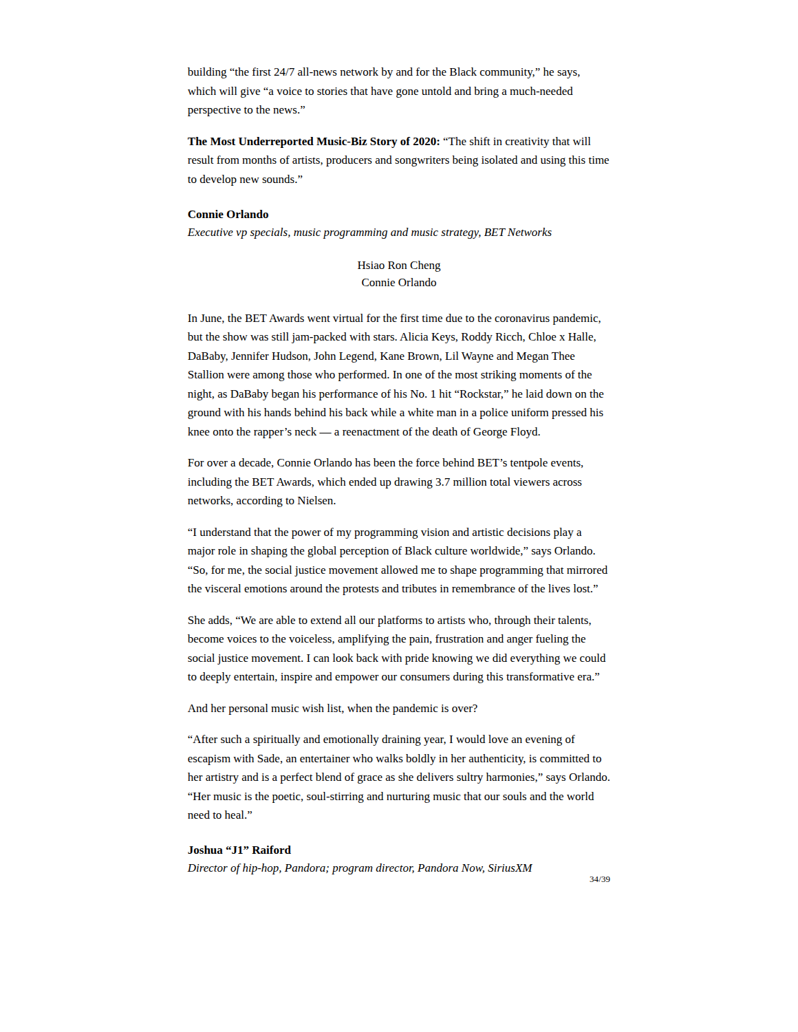building “the first 24/7 all-news network by and for the Black community,” he says, which will give “a voice to stories that have gone untold and bring a much-needed perspective to the news.”
The Most Underreported Music-Biz Story of 2020: “The shift in creativity that will result from months of artists, producers and songwriters being isolated and using this time to develop new sounds.”
Connie Orlando
Executive vp specials, music programming and music strategy, BET Networks
Hsiao Ron Cheng Connie Orlando
In June, the BET Awards went virtual for the first time due to the coronavirus pandemic, but the show was still jam-packed with stars. Alicia Keys, Roddy Ricch, Chloe x Halle, DaBaby, Jennifer Hudson, John Legend, Kane Brown, Lil Wayne and Megan Thee Stallion were among those who performed. In one of the most striking moments of the night, as DaBaby began his performance of his No. 1 hit “Rockstar,” he laid down on the ground with his hands behind his back while a white man in a police uniform pressed his knee onto the rapper’s neck — a reenactment of the death of George Floyd.
For over a decade, Connie Orlando has been the force behind BET’s tentpole events, including the BET Awards, which ended up drawing 3.7 million total viewers across networks, according to Nielsen.
“I understand that the power of my programming vision and artistic decisions play a major role in shaping the global perception of Black culture worldwide,” says Orlando. “So, for me, the social justice movement allowed me to shape programming that mirrored the visceral emotions around the protests and tributes in remembrance of the lives lost.”
She adds, “We are able to extend all our platforms to artists who, through their talents, become voices to the voiceless, amplifying the pain, frustration and anger fueling the social justice movement. I can look back with pride knowing we did everything we could to deeply entertain, inspire and empower our consumers during this transformative era.”
And her personal music wish list, when the pandemic is over?
“After such a spiritually and emotionally draining year, I would love an evening of escapism with Sade, an entertainer who walks boldly in her authenticity, is committed to her artistry and is a perfect blend of grace as she delivers sultry harmonies,” says Orlando. “Her music is the poetic, soul-stirring and nurturing music that our souls and the world need to heal.”
Joshua “J1” Raiford
Director of hip-hop, Pandora; program director, Pandora Now, SiriusXM
34/39